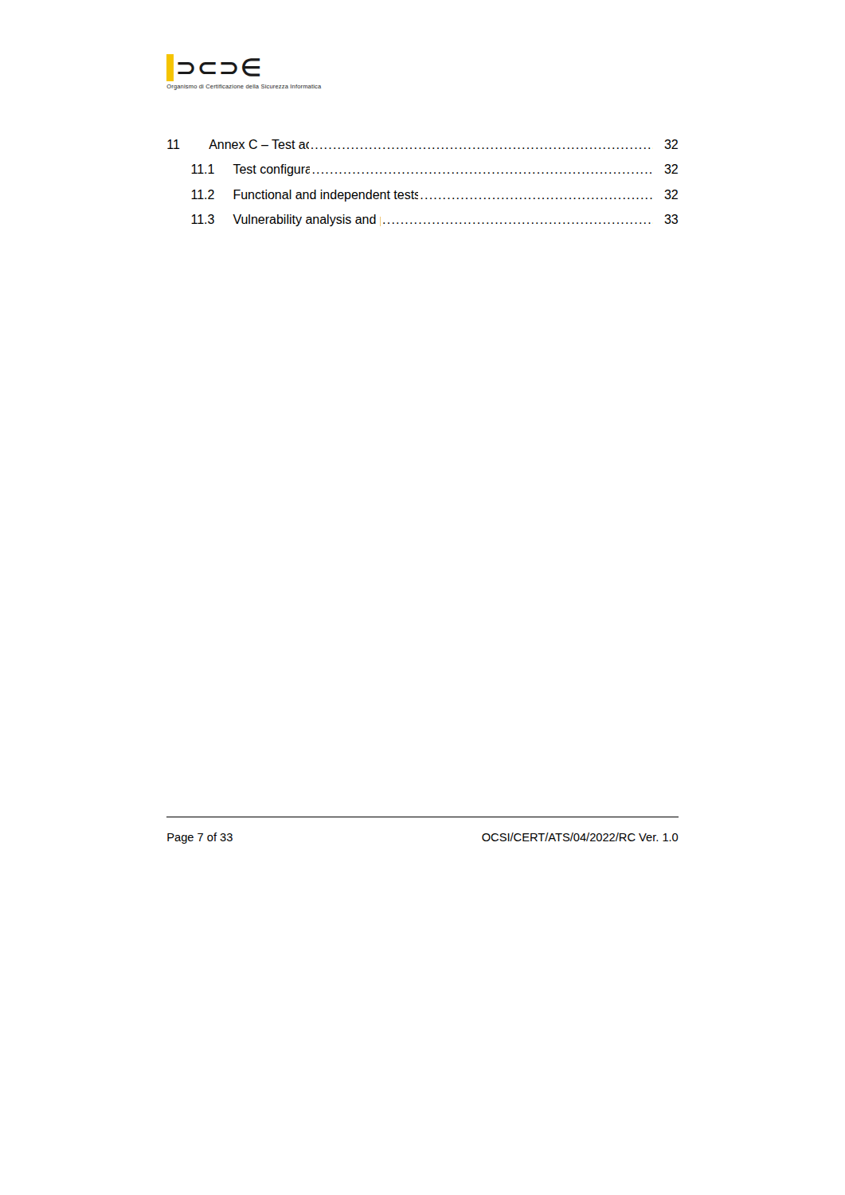⊃⊂⊃∈
Organismo di Certificazione della Sicurezza Informatica
11 Annex C – Test activity .................................................................................................. 32
11.1 Test configuration .................................................................................................. 32
11.2 Functional and independent tests performed by the Evaluators .................................................................................................. 32
11.3 Vulnerability analysis and penetration tests .................................................................................................. 33
Page 7 of 33 OCSI/CERT/ATS/04/2022/RC Ver. 1.0